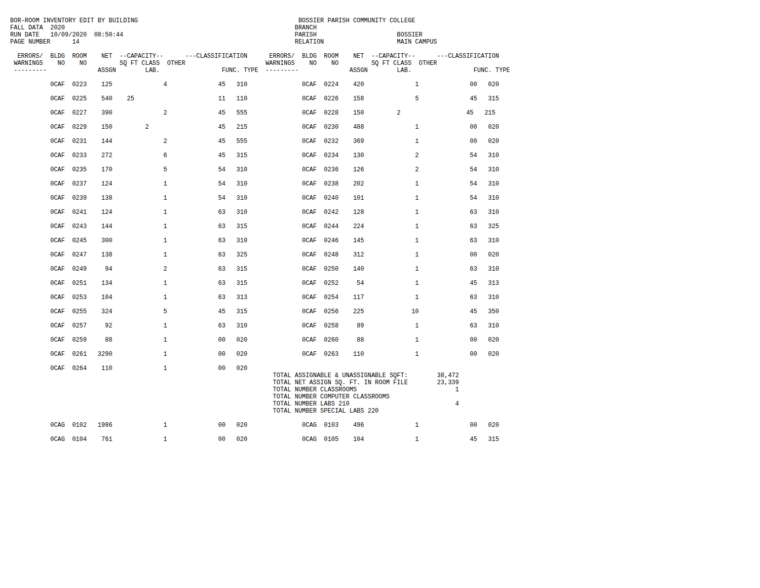BOR-ROOM INVENTORY EDIT BY BUILDING BOSSIER PARISH COMMUNITY COLLEGE FALL DATA 2020 BRANCH RUN DATE 10/09/2020 08:50:44 PARISH BOSSIER PAGE NUMBER 14 RELATION MAIN CAMPUS ERRORS/ BLDG ROOM NET --CAPACITY-- ---CLASSIFICATION ERRORS/ BLDG ROOM NET --CAPACITY-- ---CLASSIFICATION WARNINGS NO NO SQ FT CLASS OTHER WARNINGS NO NO SQ FT CLASS OTHER --------- ASSGN LAB. FUNC. TYPE --------- ASSGN LAB. FUNC. TYPE 0CAF 0223 125 4 45 310 0CAF 0224 420 1 00 020 0CAF 0225 540 25 11 110 0CAF 0226 158 5 45 315 0CAF 0227 390 2 45 555 0CAF 0228 150 2 45 215 0CAF 0229 150 2 45 215 0CAF 0230 488 1 00 020 0CAF 0231 144 2 45 555 0CAF 0232 369 1 00 020 0CAF 0233 272 6 45 315 0CAF 0234 130 2 54 310 0CAF 0235 170 5 54 310 0CAF 0236 126 2 54 310 0CAF 0237 124 1 54 310 0CAF 0238 202 1 54 310 0CAF 0239 138 1 54 310 0CAF 0240 101 1 54 310 0CAF 0241 124 1 63 310 0CAF 0242 128 1 63 310 0CAF 0243 144 1 63 315 0CAF 0244 224 1 63 325 0CAF 0245 300 1 63 310 0CAF 0246 145 1 63 310 0CAF 0247 138 1 63 325 0CAF 0248 312 1 00 020 0CAF 0249 94 2 63 315 0CAF 0250 140 1 63 310 0CAF 0251 134 1 63 315 0CAF 0252 54 1 45 313 0CAF 0253 104 1 63 313 0CAF 0254 117 1 63 310 0CAF 0255 324 5 45 315 0CAF 0256 225 10 45 350 0CAF 0257 92 1 63 310 0CAF 0258 89 1 63 310 0CAF 0259 88 1 00 020 0CAF 0260 88 1 00 020 0CAF 0261 3290 1 00 020 0CAF 0263 110 1 00 020 0CAF 0264 110 1 00 020 TOTAL ASSIGNABLE & UNASSIGNABLE SQFT: 38,472 TOTAL NET ASSIGN SQ. FT. IN ROOM FILE 23,339 TOTAL NUMBER CLASSROOMS 1 TOTAL NUMBER COMPUTER CLASSROOMS TOTAL NUMBER LABS 210 4 TOTAL NUMBER SPECIAL LABS 220 0CAG 0102 1986 1 00 020 0CAG 0103 496 1 00 020 0CAG 0104 761 1 00 020 0CAG 0105 104 1 45 315